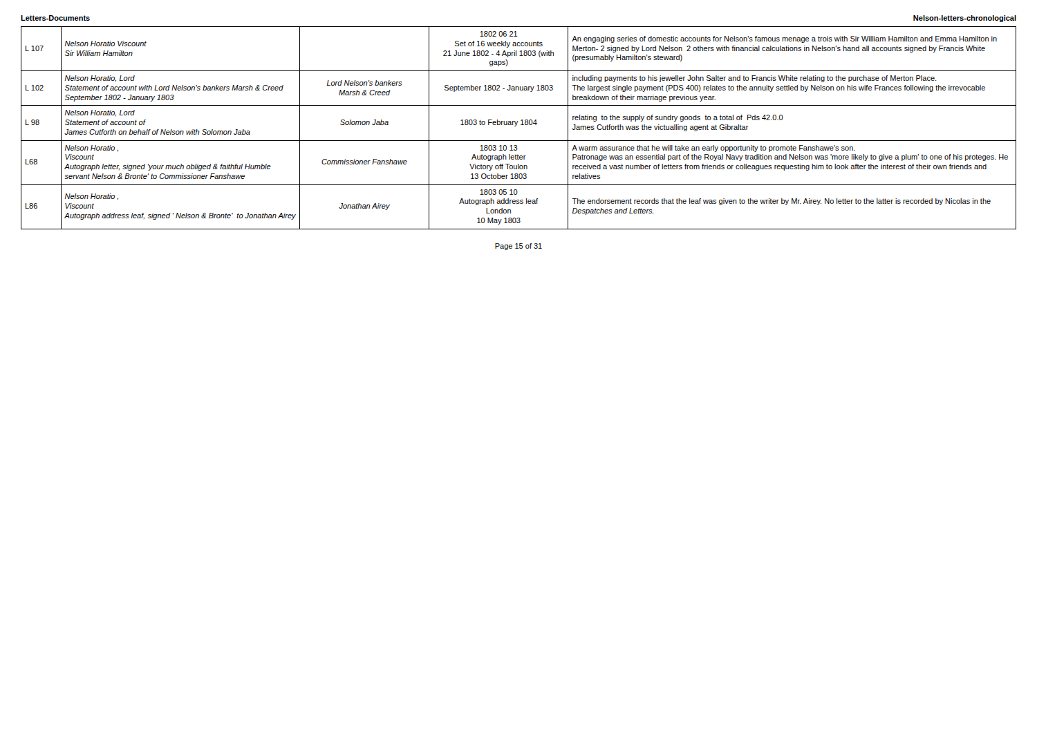Letters-Documents
Nelson-letters-chronological
| L 107 | Nelson Horatio Viscount Sir William Hamilton | | 1802 06 21 Set of 16 weekly accounts 21 June 1802 - 4 April 1803 (with gaps) | An engaging series of domestic accounts for Nelson's famous menage a trois with Sir William Hamilton and Emma Hamilton in Merton- 2 signed by Lord Nelson 2 others with financial calculations in Nelson's hand all accounts signed by Francis White (presumably Hamilton's steward) |
| L 102 | Nelson Horatio, Lord Statement of account with Lord Nelson's bankers Marsh & Creed September 1802 - January 1803 | Lord Nelson's bankers Marsh & Creed | September 1802 - January 1803 | including payments to his jeweller John Salter and to Francis White relating to the purchase of Merton Place. The largest single payment (PDS 400) relates to the annuity settled by Nelson on his wife Frances following the irrevocable breakdown of their marriage previous year. |
| L 98 | Nelson Horatio, Lord Statement of account of James Cutforth on behalf of Nelson with Solomon Jaba | Solomon Jaba | 1803 to February 1804 | relating to the supply of sundry goods to a total of Pds 42.0.0 James Cutforth was the victualling agent at Gibraltar |
| L68 | Nelson Horatio , Viscount Autograph letter, signed 'your much obliged & faithful Humble servant Nelson & Bronte' to Commissioner Fanshawe | Commissioner Fanshawe | 1803 10 13 Autograph letter Victory off Toulon 13 October 1803 | A warm assurance that he will take an early opportunity to promote Fanshawe's son. Patronage was an essential part of the Royal Navy tradition and Nelson was 'more likely to give a plum' to one of his proteges. He received a vast number of letters from friends or colleagues requesting him to look after the interest of their own friends and relatives |
| L86 | Nelson Horatio , Viscount Autograph address leaf, signed ' Nelson & Bronte' to Jonathan Airey | Jonathan Airey | 1803 05 10 Autograph address leaf London 10 May 1803 | The endorsement records that the leaf was given to the writer by Mr. Airey. No letter to the latter is recorded by Nicolas in the Despatches and Letters. |
Page 15 of 31